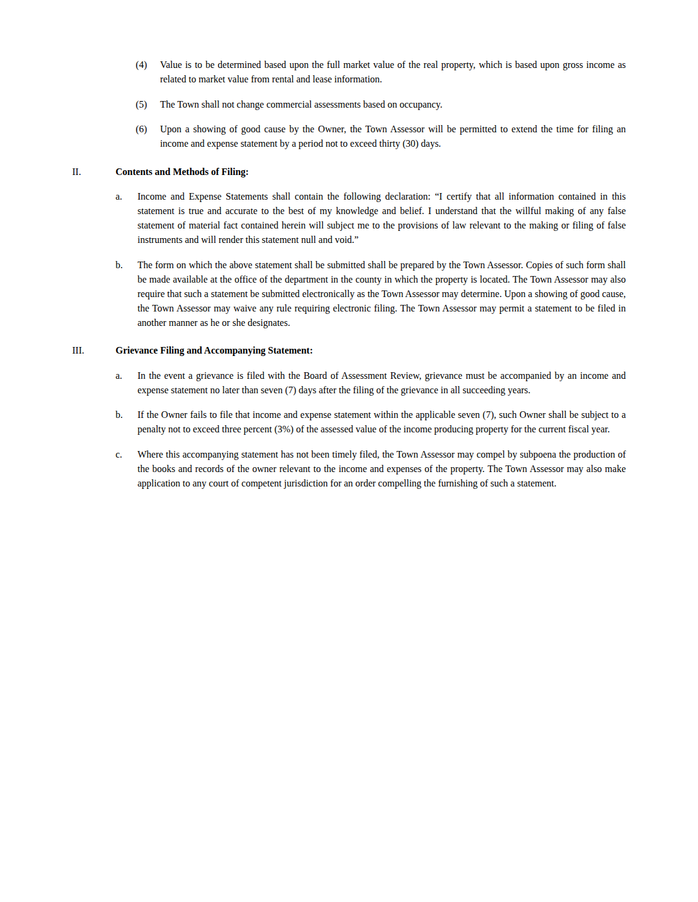(4) Value is to be determined based upon the full market value of the real property, which is based upon gross income as related to market value from rental and lease information.
(5) The Town shall not change commercial assessments based on occupancy.
(6) Upon a showing of good cause by the Owner, the Town Assessor will be permitted to extend the time for filing an income and expense statement by a period not to exceed thirty (30) days.
II. Contents and Methods of Filing:
a. Income and Expense Statements shall contain the following declaration: “I certify that all information contained in this statement is true and accurate to the best of my knowledge and belief. I understand that the willful making of any false statement of material fact contained herein will subject me to the provisions of law relevant to the making or filing of false instruments and will render this statement null and void.”
b. The form on which the above statement shall be submitted shall be prepared by the Town Assessor. Copies of such form shall be made available at the office of the department in the county in which the property is located. The Town Assessor may also require that such a statement be submitted electronically as the Town Assessor may determine. Upon a showing of good cause, the Town Assessor may waive any rule requiring electronic filing. The Town Assessor may permit a statement to be filed in another manner as he or she designates.
III. Grievance Filing and Accompanying Statement:
a. In the event a grievance is filed with the Board of Assessment Review, grievance must be accompanied by an income and expense statement no later than seven (7) days after the filing of the grievance in all succeeding years.
b. If the Owner fails to file that income and expense statement within the applicable seven (7), such Owner shall be subject to a penalty not to exceed three percent (3%) of the assessed value of the income producing property for the current fiscal year.
c. Where this accompanying statement has not been timely filed, the Town Assessor may compel by subpoena the production of the books and records of the owner relevant to the income and expenses of the property. The Town Assessor may also make application to any court of competent jurisdiction for an order compelling the furnishing of such a statement.